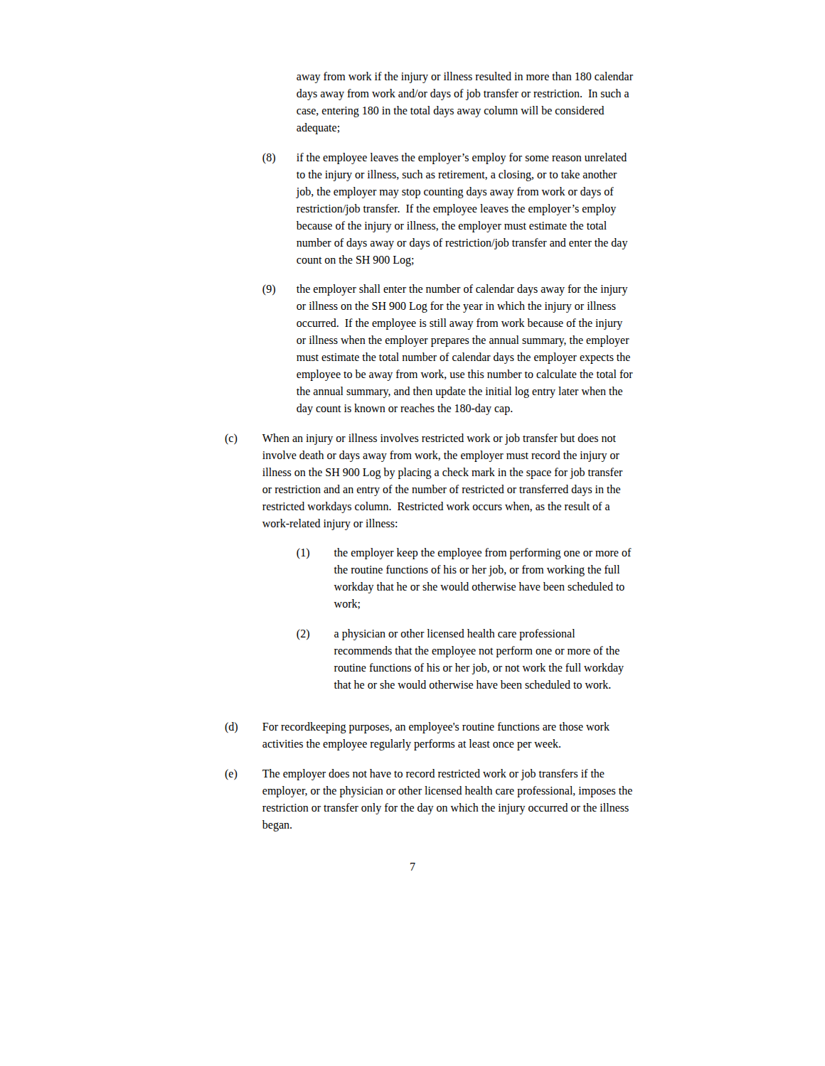away from work if the injury or illness resulted in more than 180 calendar days away from work and/or days of job transfer or restriction. In such a case, entering 180 in the total days away column will be considered adequate;
(8) if the employee leaves the employer’s employ for some reason unrelated to the injury or illness, such as retirement, a closing, or to take another job, the employer may stop counting days away from work or days of restriction/job transfer. If the employee leaves the employer’s employ because of the injury or illness, the employer must estimate the total number of days away or days of restriction/job transfer and enter the day count on the SH 900 Log;
(9) the employer shall enter the number of calendar days away for the injury or illness on the SH 900 Log for the year in which the injury or illness occurred. If the employee is still away from work because of the injury or illness when the employer prepares the annual summary, the employer must estimate the total number of calendar days the employer expects the employee to be away from work, use this number to calculate the total for the annual summary, and then update the initial log entry later when the day count is known or reaches the 180-day cap.
(c) When an injury or illness involves restricted work or job transfer but does not involve death or days away from work, the employer must record the injury or illness on the SH 900 Log by placing a check mark in the space for job transfer or restriction and an entry of the number of restricted or transferred days in the restricted workdays column. Restricted work occurs when, as the result of a work-related injury or illness: (1) the employer keep the employee from performing one or more of the routine functions of his or her job, or from working the full workday that he or she would otherwise have been scheduled to work; (2) a physician or other licensed health care professional recommends that the employee not perform one or more of the routine functions of his or her job, or not work the full workday that he or she would otherwise have been scheduled to work.
(d) For recordkeeping purposes, an employee's routine functions are those work activities the employee regularly performs at least once per week.
(e) The employer does not have to record restricted work or job transfers if the employer, or the physician or other licensed health care professional, imposes the restriction or transfer only for the day on which the injury occurred or the illness began.
7